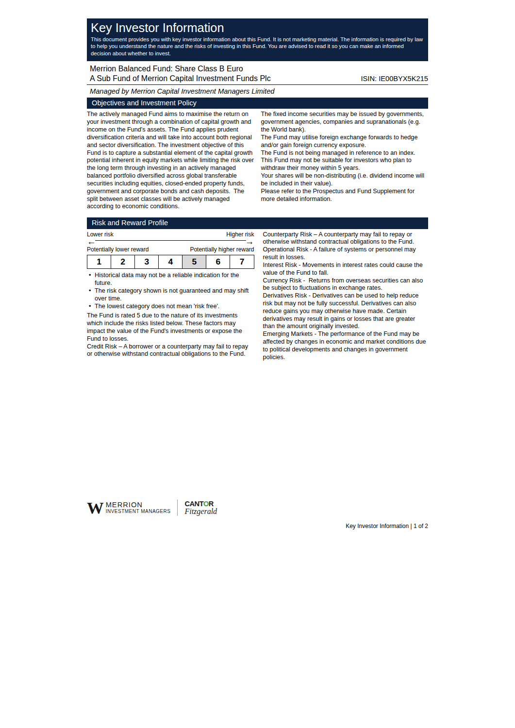Key Investor Information
This document provides you with key investor information about this Fund. It is not marketing material. The information is required by law to help you understand the nature and the risks of investing in this Fund. You are advised to read it so you can make an informed decision about whether to invest.
Merrion Balanced Fund: Share Class B Euro
A Sub Fund of Merrion Capital Investment Funds Plc ISIN: IE00BYX5K215
Managed by Merrion Capital Investment Managers Limited
Objectives and Investment Policy
The actively managed Fund aims to maximise the return on your investment through a combination of capital growth and income on the Fund's assets. The Fund applies prudent diversification criteria and will take into account both regional and sector diversification. The investment objective of this Fund is to capture a substantial element of the capital growth potential inherent in equity markets while limiting the risk over the long term through investing in an actively managed balanced portfolio diversified across global transferable securities including equities, closed-ended property funds, government and corporate bonds and cash deposits. The split between asset classes will be actively managed according to economic conditions.
The fixed income securities may be issued by governments, government agencies, companies and supranationals (e.g. the World bank).
The Fund may utilise foreign exchange forwards to hedge and/or gain foreign currency exposure.
The Fund is not being managed in reference to an index.
This Fund may not be suitable for investors who plan to withdraw their money within 5 years.
Your shares will be non-distributing (i.e. dividend income will be included in their value).
Please refer to the Prospectus and Fund Supplement for more detailed information.
Risk and Reward Profile
Lower risk Higher risk
← →
Potentially lower reward Potentially higher reward
1
2
3
4
5
6
7
Historical data may not be a reliable indication for the future.
The risk category shown is not guaranteed and may shift over time.
The lowest category does not mean 'risk free'.
The Fund is rated 5 due to the nature of its investments which include the risks listed below. These factors may impact the value of the Fund's investments or expose the Fund to losses.
Credit Risk – A borrower or a counterparty may fail to repay or otherwise withstand contractual obligations to the Fund.
Counterparty Risk – A counterparty may fail to repay or otherwise withstand contractual obligations to the Fund.
Operational Risk - A failure of systems or personnel may result in losses.
Interest Risk - Movements in interest rates could cause the value of the Fund to fall.
Currency Risk - Returns from overseas securities can also be subject to fluctuations in exchange rates.
Derivatives Risk - Derivatives can be used to help reduce risk but may not be fully successful. Derivatives can also reduce gains you may otherwise have made. Certain derivatives may result in gains or losses that are greater than the amount originally invested.
Emerging Markets - The performance of the Fund may be affected by changes in economic and market conditions due to political developments and changes in government policies.
W
MERRION
INVESTMENT MANAGERS
CANTOR
Fitzgerald
Key Investor Information | 1 of 2